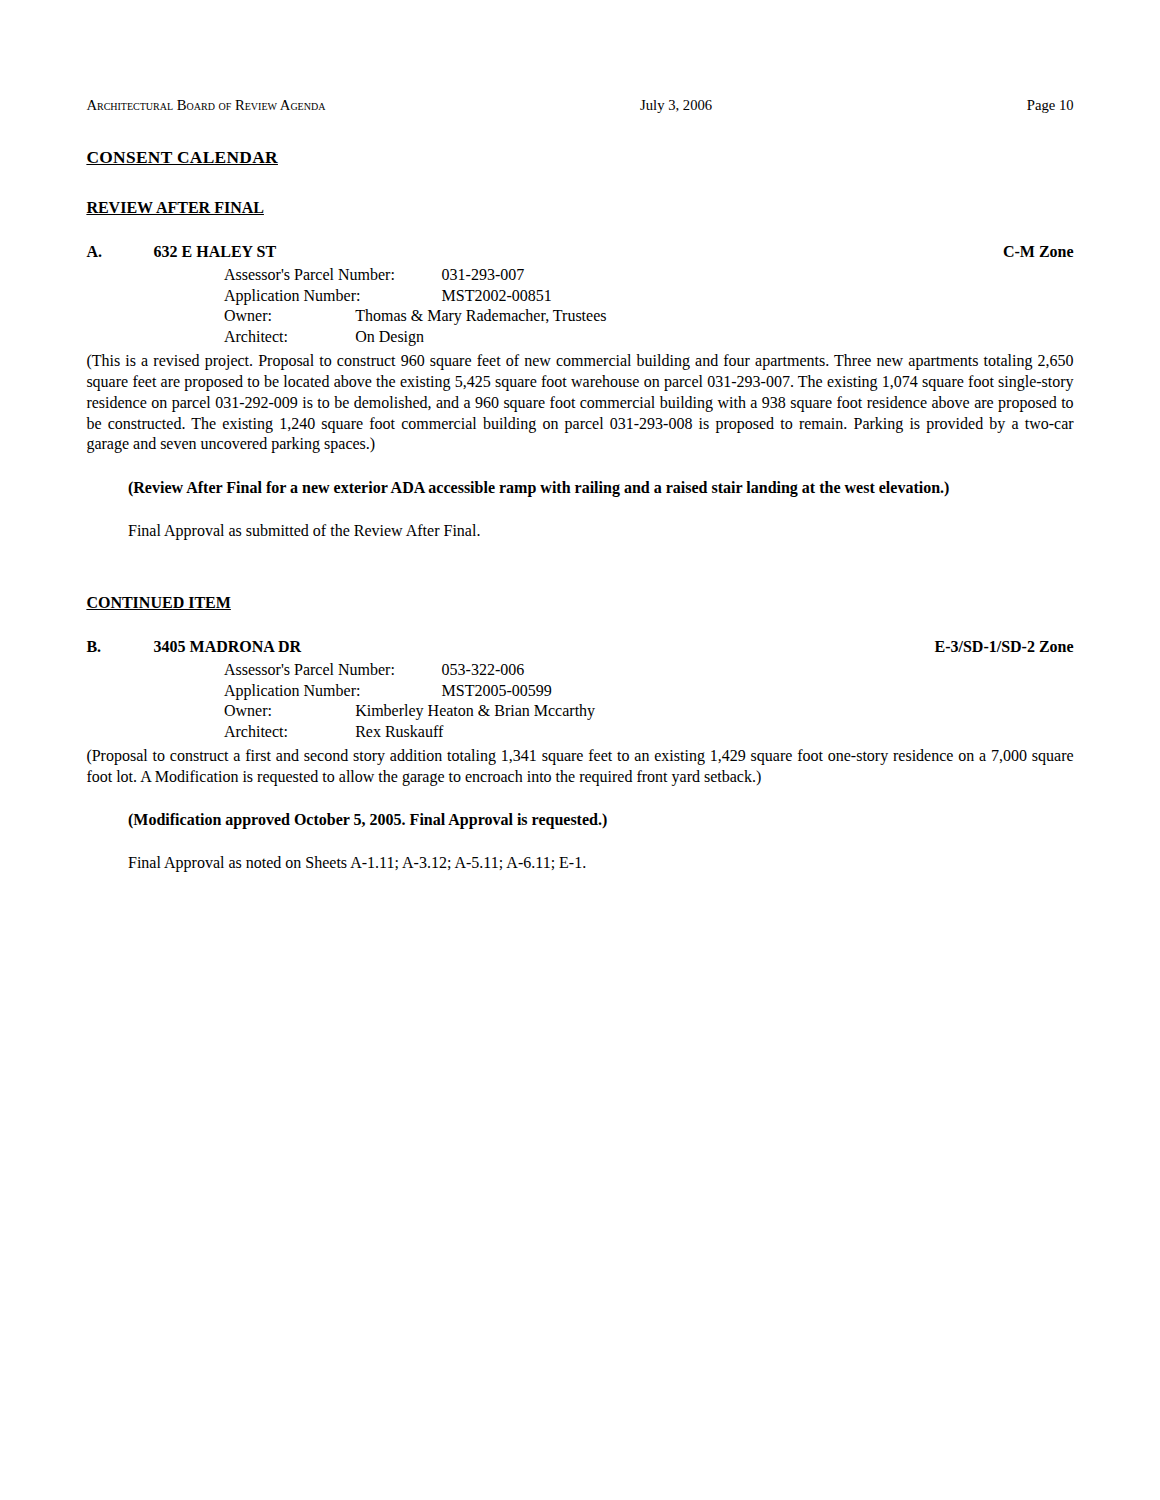Architectural Board of Review Agenda July 3, 2006 Page 10
CONSENT CALENDAR
REVIEW AFTER FINAL
A. 632 E HALEY ST C-M Zone
Assessor's Parcel Number: 031-293-007
Application Number: MST2002-00851
Owner: Thomas & Mary Rademacher, Trustees
Architect: On Design
(This is a revised project. Proposal to construct 960 square feet of new commercial building and four apartments. Three new apartments totaling 2,650 square feet are proposed to be located above the existing 5,425 square foot warehouse on parcel 031-293-007. The existing 1,074 square foot single-story residence on parcel 031-292-009 is to be demolished, and a 960 square foot commercial building with a 938 square foot residence above are proposed to be constructed. The existing 1,240 square foot commercial building on parcel 031-293-008 is proposed to remain. Parking is provided by a two-car garage and seven uncovered parking spaces.)
(Review After Final for a new exterior ADA accessible ramp with railing and a raised stair landing at the west elevation.)
Final Approval as submitted of the Review After Final.
CONTINUED ITEM
B. 3405 MADRONA DR E-3/SD-1/SD-2 Zone
Assessor's Parcel Number: 053-322-006
Application Number: MST2005-00599
Owner: Kimberley Heaton & Brian Mccarthy
Architect: Rex Ruskauff
(Proposal to construct a first and second story addition totaling 1,341 square feet to an existing 1,429 square foot one-story residence on a 7,000 square foot lot. A Modification is requested to allow the garage to encroach into the required front yard setback.)
(Modification approved October 5, 2005. Final Approval is requested.)
Final Approval as noted on Sheets A-1.11; A-3.12; A-5.11; A-6.11; E-1.